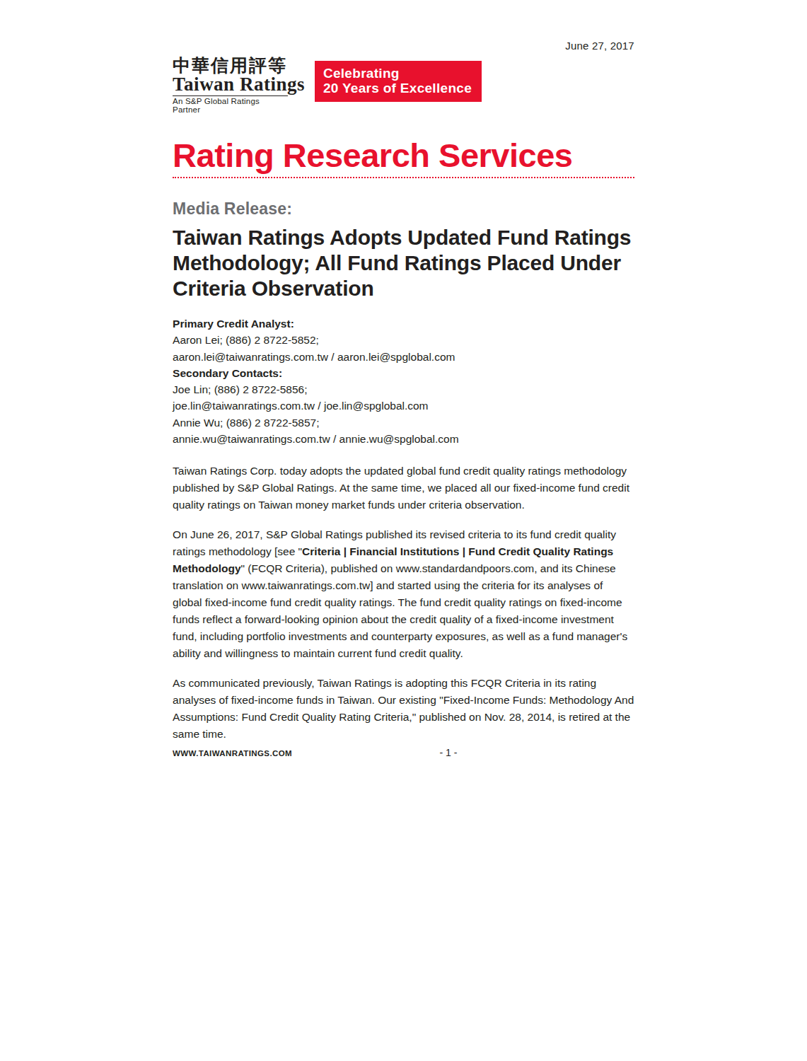June 27, 2017
中華信用評等
Taiwan Ratings
An S&P Global Ratings Partner
Celebrating
20 Years of Excellence
Rating Research Services
Media Release:
Taiwan Ratings Adopts Updated Fund Ratings Methodology; All Fund Ratings Placed Under Criteria Observation
Primary Credit Analyst:
Aaron Lei; (886) 2 8722-5852;
aaron.lei@taiwanratings.com.tw / aaron.lei@spglobal.com
Secondary Contacts:
Joe Lin; (886) 2 8722-5856;
joe.lin@taiwanratings.com.tw / joe.lin@spglobal.com
Annie Wu; (886) 2 8722-5857;
annie.wu@taiwanratings.com.tw / annie.wu@spglobal.com
Taiwan Ratings Corp. today adopts the updated global fund credit quality ratings methodology published by S&P Global Ratings. At the same time, we placed all our fixed-income fund credit quality ratings on Taiwan money market funds under criteria observation.
On June 26, 2017, S&P Global Ratings published its revised criteria to its fund credit quality ratings methodology [see "Criteria | Financial Institutions | Fund Credit Quality Ratings Methodology" (FCQR Criteria), published on www.standardandpoors.com, and its Chinese translation on www.taiwanratings.com.tw] and started using the criteria for its analyses of global fixed-income fund credit quality ratings. The fund credit quality ratings on fixed-income funds reflect a forward-looking opinion about the credit quality of a fixed-income investment fund, including portfolio investments and counterparty exposures, as well as a fund manager's ability and willingness to maintain current fund credit quality.
As communicated previously, Taiwan Ratings is adopting this FCQR Criteria in its rating analyses of fixed-income funds in Taiwan. Our existing "Fixed-Income Funds: Methodology And Assumptions: Fund Credit Quality Rating Criteria," published on Nov. 28, 2014, is retired at the same time.
WWW.TAIWANRATINGS.COM - 1 -